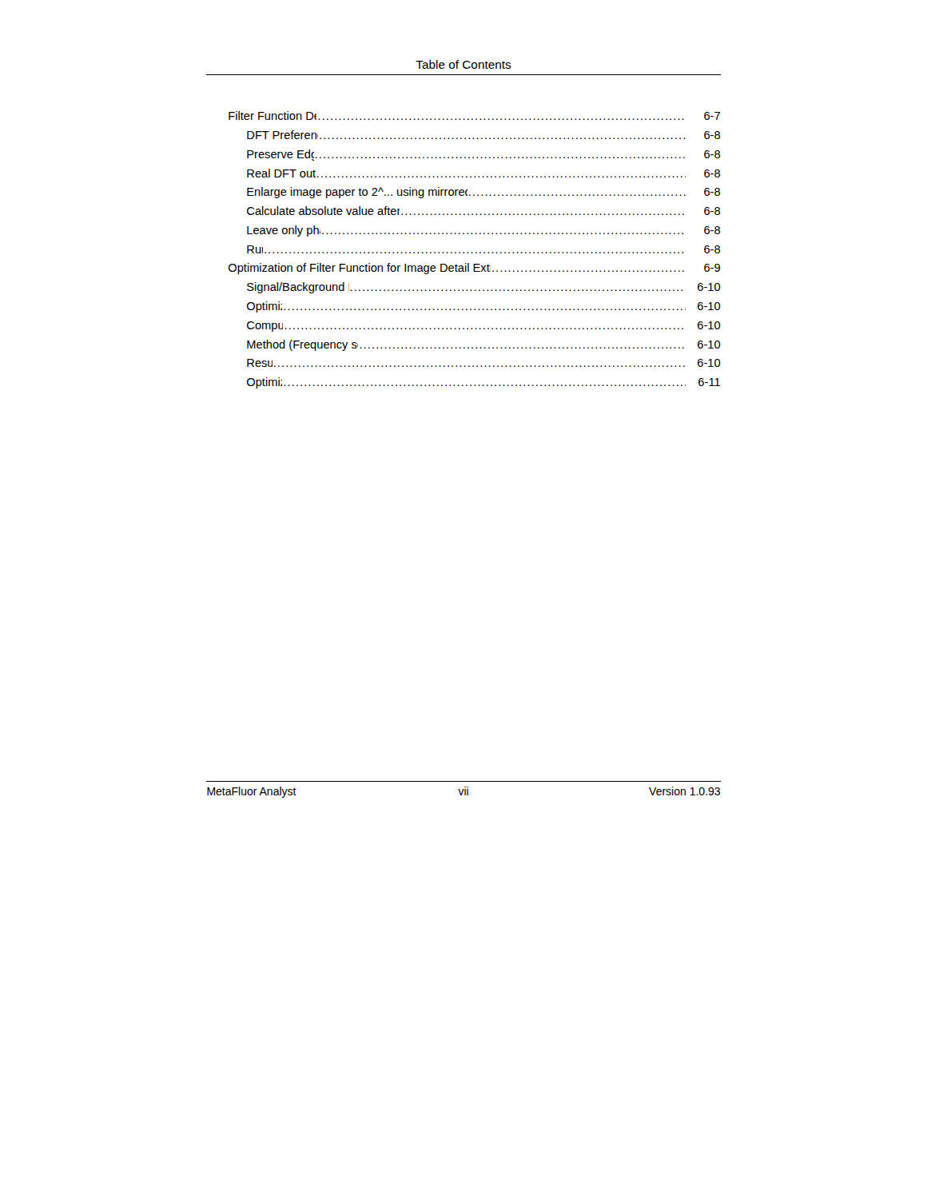Table of Contents
Filter Function Design .................................................................................................................. 6-7
DFT Preferences .............................................................................................................. 6-8
Preserve Edges ............................................................................................................... 6-8
Real DFT output ............................................................................................................... 6-8
Enlarge image paper to 2^... using mirrored tiling ............................................................ 6-8
Calculate absolute value after DFT ................................................................................. 6-8
Leave only phase ............................................................................................................. 6-8
Run ..................................................................................................................................... 6-8
Optimization of Filter Function for Image Detail Extraction ..................................................... 6-9
Signal/Background ROI ................................................................................................. 6-10
Optimize ............................................................................................................................. 6-10
Compute ............................................................................................................................. 6-10
Method (Frequency scan) .............................................................................................. 6-10
Result ................................................................................................................................ 6-10
Optimize ............................................................................................................................. 6-11
MetaFluor Analyst
vii
Version 1.0.93